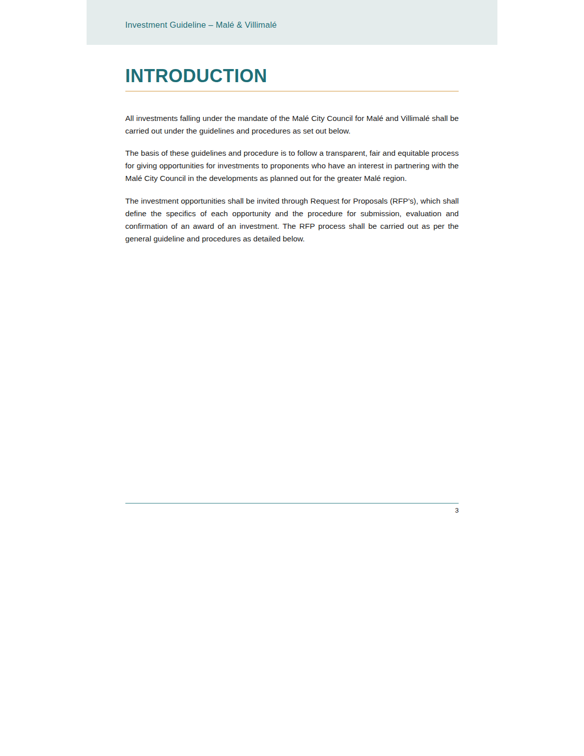Investment Guideline – Malé & Villimalé
INTRODUCTION
All investments falling under the mandate of the Malé City Council for Malé and Villimalé shall be carried out under the guidelines and procedures as set out below.
The basis of these guidelines and procedure is to follow a transparent, fair and equitable process for giving opportunities for investments to proponents who have an interest in partnering with the Malé City Council in the developments as planned out for the greater Malé region.
The investment opportunities shall be invited through Request for Proposals (RFP’s), which shall define the specifics of each opportunity and the procedure for submission, evaluation and confirmation of an award of an investment. The RFP process shall be carried out as per the general guideline and procedures as detailed below.
3